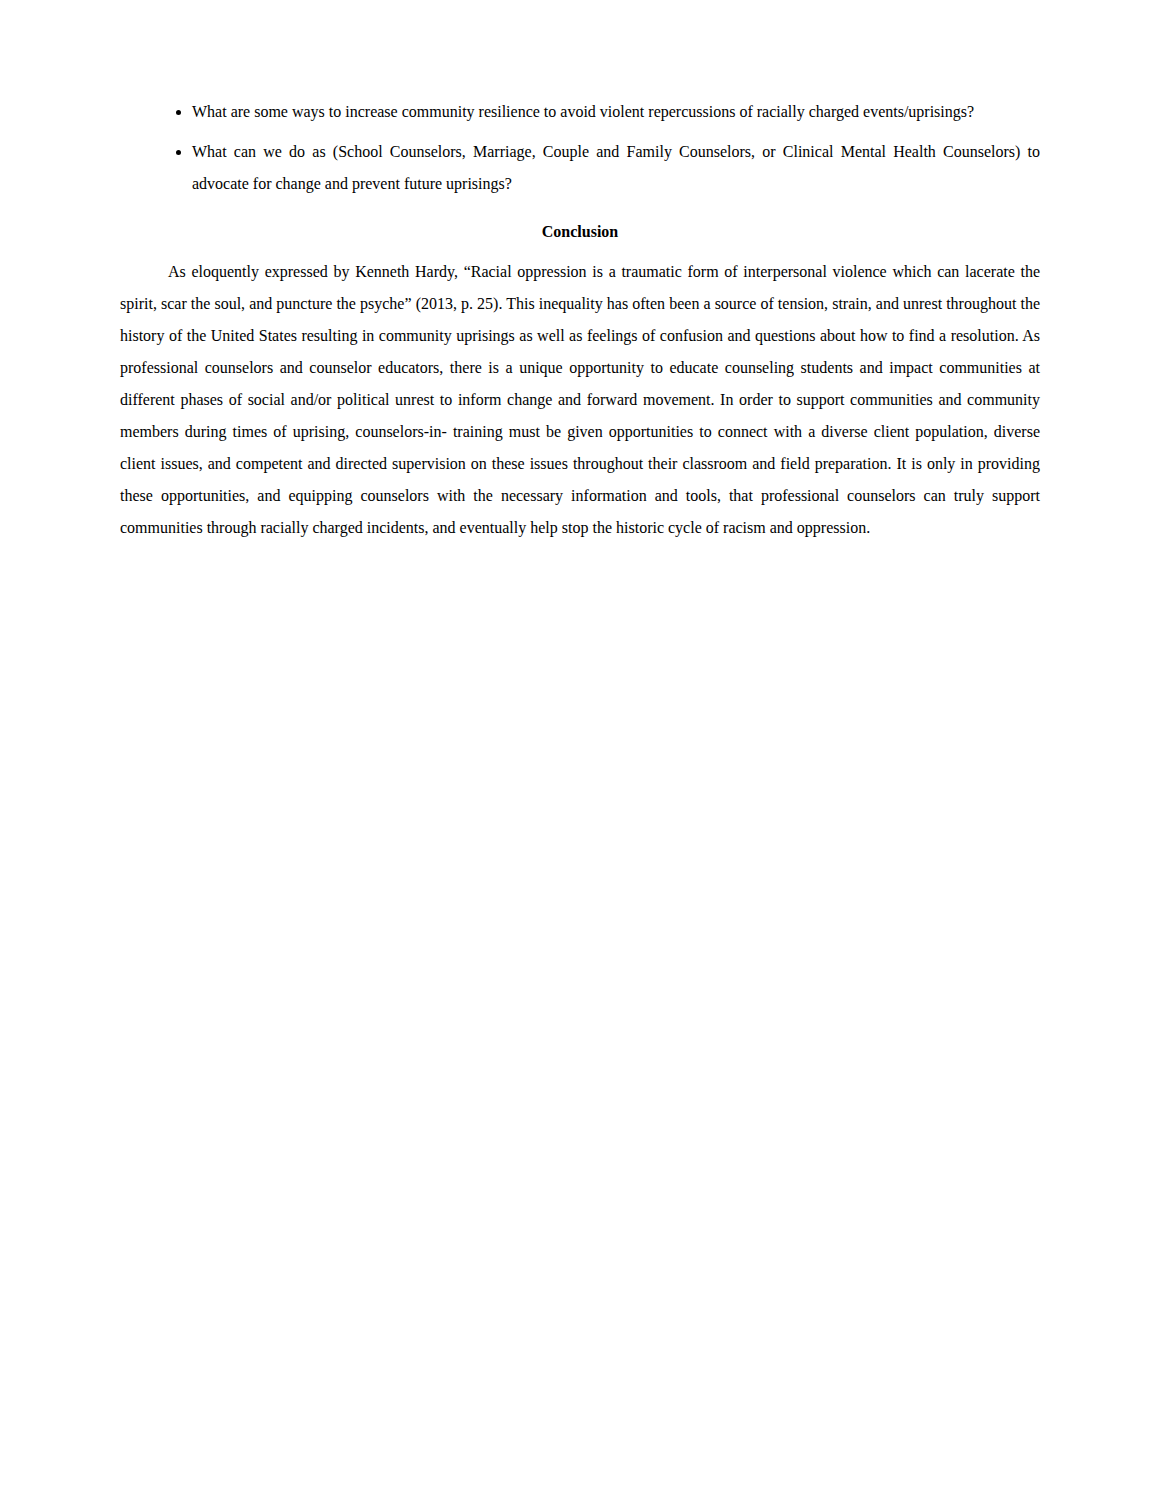What are some ways to increase community resilience to avoid violent repercussions of racially charged events/uprisings?
What can we do as (School Counselors, Marriage, Couple and Family Counselors, or Clinical Mental Health Counselors) to advocate for change and prevent future uprisings?
Conclusion
As eloquently expressed by Kenneth Hardy, “Racial oppression is a traumatic form of interpersonal violence which can lacerate the spirit, scar the soul, and puncture the psyche” (2013, p. 25). This inequality has often been a source of tension, strain, and unrest throughout the history of the United States resulting in community uprisings as well as feelings of confusion and questions about how to find a resolution. As professional counselors and counselor educators, there is a unique opportunity to educate counseling students and impact communities at different phases of social and/or political unrest to inform change and forward movement. In order to support communities and community members during times of uprising, counselors-in- training must be given opportunities to connect with a diverse client population, diverse client issues, and competent and directed supervision on these issues throughout their classroom and field preparation. It is only in providing these opportunities, and equipping counselors with the necessary information and tools, that professional counselors can truly support communities through racially charged incidents, and eventually help stop the historic cycle of racism and oppression.